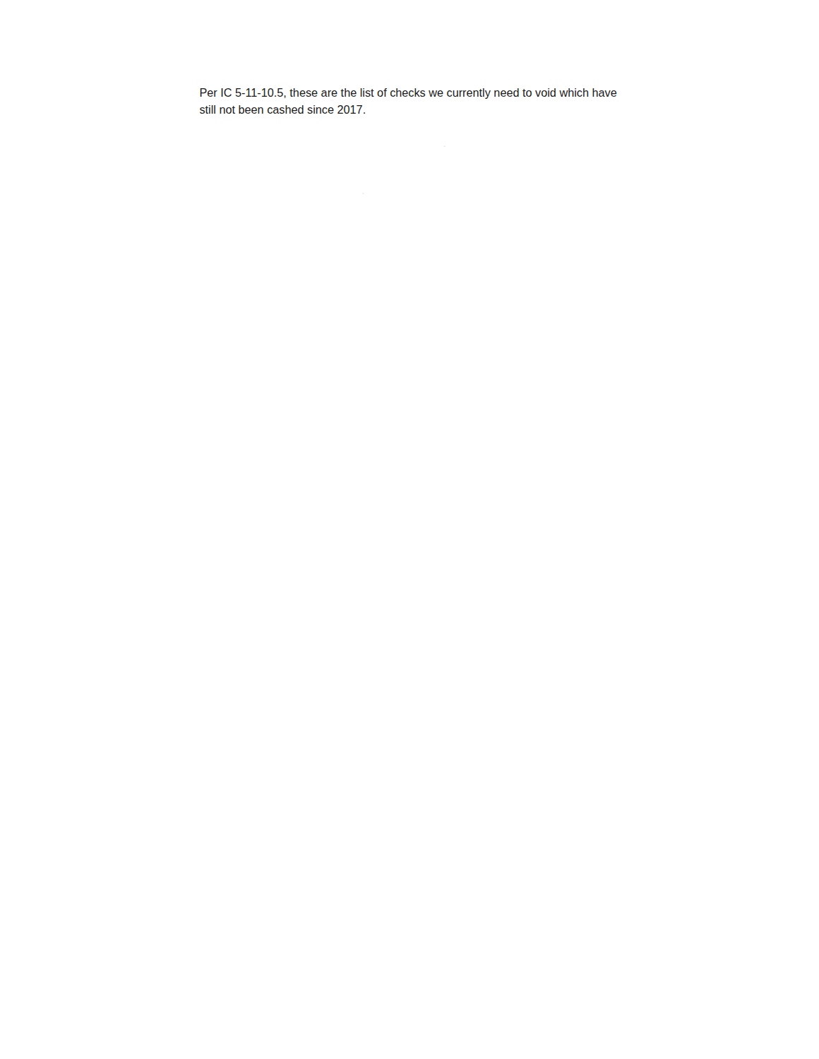Per IC 5-11-10.5, these are the list of checks we currently need to void which have still not been cashed since 2017.
. .